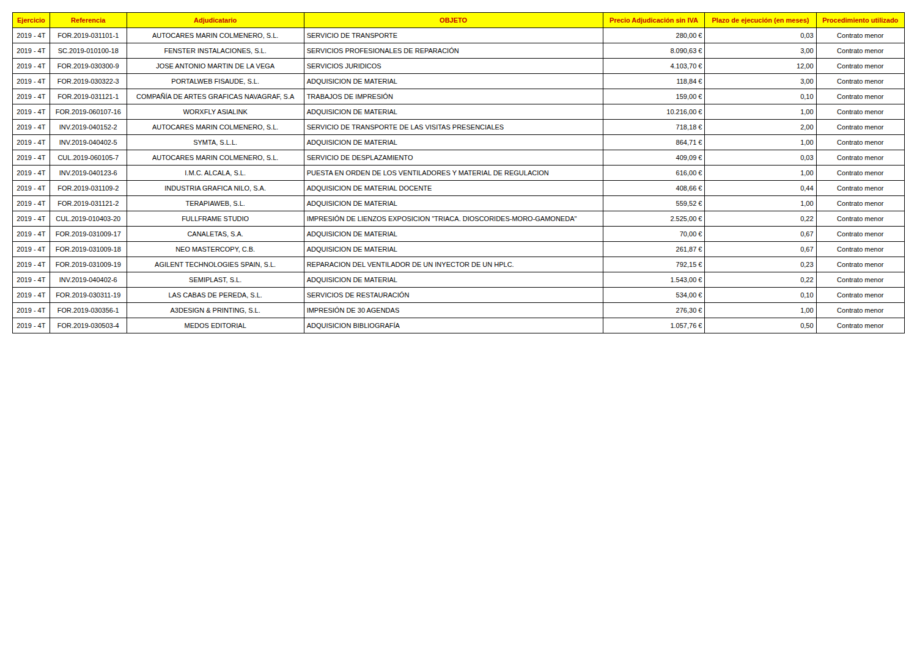| Ejercicio | Referencia | Adjudicatario | OBJETO | Precio Adjudicación sin IVA | Plazo de ejecución (en meses) | Procedimiento utilizado |
| --- | --- | --- | --- | --- | --- | --- |
| 2019 - 4T | FOR.2019-031101-1 | AUTOCARES MARIN COLMENERO, S.L. | SERVICIO DE TRANSPORTE | 280,00 € | 0,03 | Contrato menor |
| 2019 - 4T | SC.2019-010100-18 | FENSTER INSTALACIONES, S.L. | SERVICIOS PROFESIONALES DE REPARACIÓN | 8.090,63 € | 3,00 | Contrato menor |
| 2019 - 4T | FOR.2019-030300-9 | JOSE ANTONIO MARTIN DE LA VEGA | SERVICIOS JURIDICOS | 4.103,70 € | 12,00 | Contrato menor |
| 2019 - 4T | FOR.2019-030322-3 | PORTALWEB FISAUDE, S.L. | ADQUISICION DE MATERIAL | 118,84 € | 3,00 | Contrato menor |
| 2019 - 4T | FOR.2019-031121-1 | COMPAÑÍA DE ARTES GRAFICAS NAVAGRAF, S.A | TRABAJOS DE IMPRESIÓN | 159,00 € | 0,10 | Contrato menor |
| 2019 - 4T | FOR.2019-060107-16 | WORXFLY ASIALINK | ADQUISICION DE MATERIAL | 10.216,00 € | 1,00 | Contrato menor |
| 2019 - 4T | INV.2019-040152-2 | AUTOCARES MARIN COLMENERO, S.L. | SERVICIO DE TRANSPORTE DE LAS VISITAS PRESENCIALES | 718,18 € | 2,00 | Contrato menor |
| 2019 - 4T | INV.2019-040402-5 | SYMTA, S.L.L. | ADQUISICION DE MATERIAL | 864,71 € | 1,00 | Contrato menor |
| 2019 - 4T | CUL.2019-060105-7 | AUTOCARES MARIN COLMENERO, S.L. | SERVICIO DE DESPLAZAMIENTO | 409,09 € | 0,03 | Contrato menor |
| 2019 - 4T | INV.2019-040123-6 | I.M.C. ALCALA, S.L. | PUESTA EN ORDEN DE LOS VENTILADORES Y MATERIAL DE REGULACION | 616,00 € | 1,00 | Contrato menor |
| 2019 - 4T | FOR.2019-031109-2 | INDUSTRIA GRAFICA NILO, S.A. | ADQUISICION DE MATERIAL DOCENTE | 408,66 € | 0,44 | Contrato menor |
| 2019 - 4T | FOR.2019-031121-2 | TERAPIAWEB, S.L. | ADQUISICION DE MATERIAL | 559,52 € | 1,00 | Contrato menor |
| 2019 - 4T | CUL.2019-010403-20 | FULLFRAME STUDIO | IMPRESIÓN DE LIENZOS EXPOSICION "TRIACA. DIOSCORIDES-MORO-GAMONEDA" | 2.525,00 € | 0,22 | Contrato menor |
| 2019 - 4T | FOR.2019-031009-17 | CANALETAS, S.A. | ADQUISICION DE MATERIAL | 70,00 € | 0,67 | Contrato menor |
| 2019 - 4T | FOR.2019-031009-18 | NEO MASTERCOPY, C.B. | ADQUISICION DE MATERIAL | 261,87 € | 0,67 | Contrato menor |
| 2019 - 4T | FOR.2019-031009-19 | AGILENT TECHNOLOGIES SPAIN, S.L. | REPARACION DEL VENTILADOR DE UN INYECTOR DE UN HPLC. | 792,15 € | 0,23 | Contrato menor |
| 2019 - 4T | INV.2019-040402-6 | SEMIPLAST, S.L. | ADQUISICION DE MATERIAL | 1.543,00 € | 0,22 | Contrato menor |
| 2019 - 4T | FOR.2019-030311-19 | LAS CABAS DE PEREDA, S.L. | SERVICIOS DE RESTAURACIÓN | 534,00 € | 0,10 | Contrato menor |
| 2019 - 4T | FOR.2019-030356-1 | A3DESIGN & PRINTING, S.L. | IMPRESIÓN DE 30 AGENDAS | 276,30 € | 1,00 | Contrato menor |
| 2019 - 4T | FOR.2019-030503-4 | MEDOS EDITORIAL | ADQUISICION BIBLIOGRAFÍA | 1.057,76 € | 0,50 | Contrato menor |